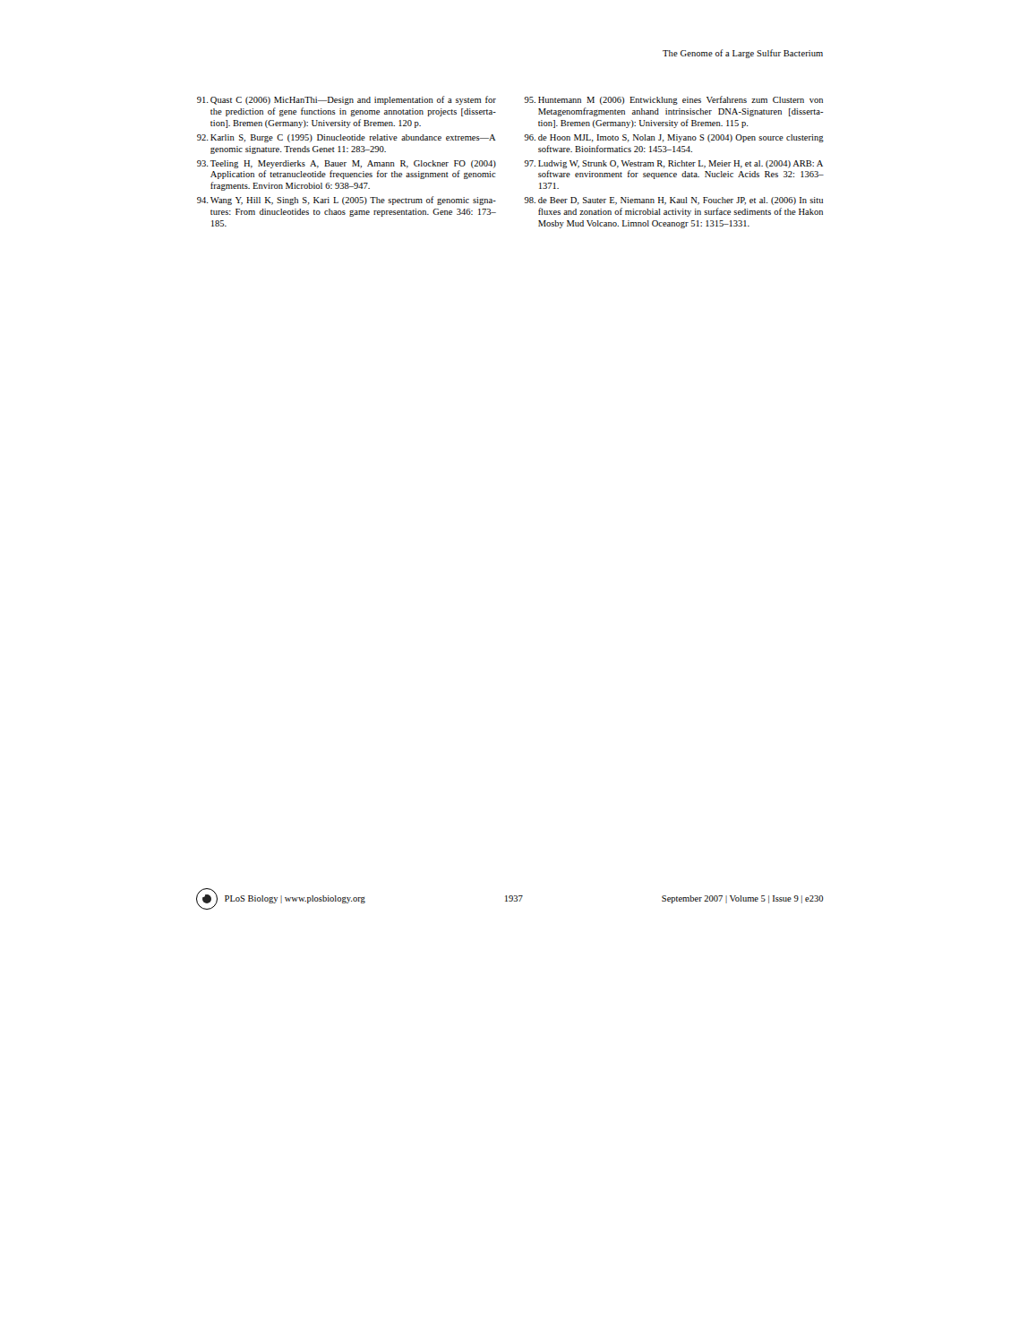The Genome of a Large Sulfur Bacterium
91. Quast C (2006) MicHanThi—Design and implementation of a system for the prediction of gene functions in genome annotation projects [dissertation]. Bremen (Germany): University of Bremen. 120 p.
92. Karlin S, Burge C (1995) Dinucleotide relative abundance extremes—A genomic signature. Trends Genet 11: 283–290.
93. Teeling H, Meyerdierks A, Bauer M, Amann R, Glockner FO (2004) Application of tetranucleotide frequencies for the assignment of genomic fragments. Environ Microbiol 6: 938–947.
94. Wang Y, Hill K, Singh S, Kari L (2005) The spectrum of genomic signatures: From dinucleotides to chaos game representation. Gene 346: 173–185.
95. Huntemann M (2006) Entwicklung eines Verfahrens zum Clustern von Metagenomfragmenten anhand intrinsischer DNA-Signaturen [dissertation]. Bremen (Germany): University of Bremen. 115 p.
96. de Hoon MJL, Imoto S, Nolan J, Miyano S (2004) Open source clustering software. Bioinformatics 20: 1453–1454.
97. Ludwig W, Strunk O, Westram R, Richter L, Meier H, et al. (2004) ARB: A software environment for sequence data. Nucleic Acids Res 32: 1363–1371.
98. de Beer D, Sauter E, Niemann H, Kaul N, Foucher JP, et al. (2006) In situ fluxes and zonation of microbial activity in surface sediments of the Hakon Mosby Mud Volcano. Limnol Oceanogr 51: 1315–1331.
PLoS Biology | www.plosbiology.org 1937 September 2007 | Volume 5 | Issue 9 | e230